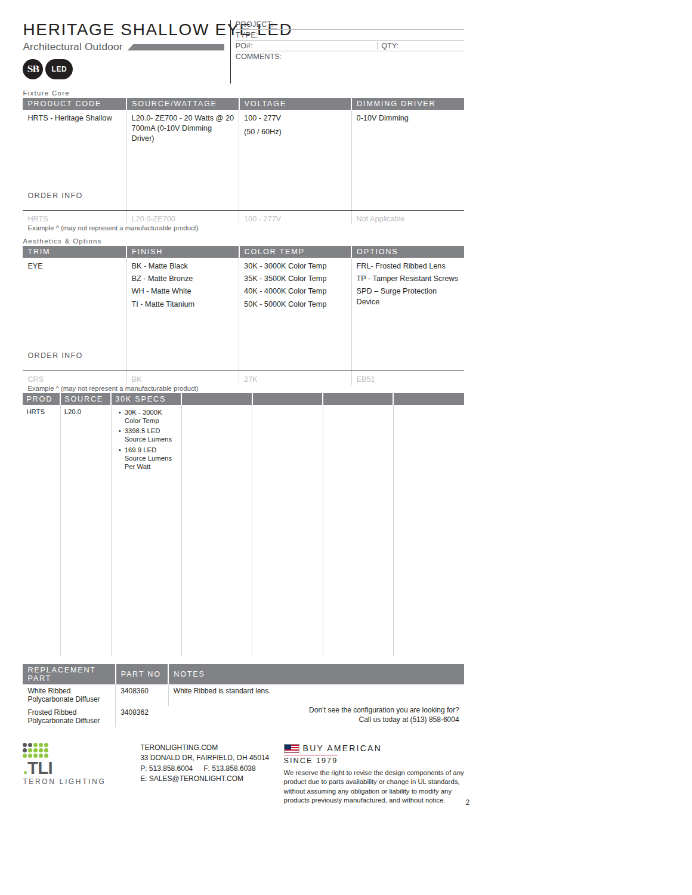HERITAGE SHALLOW EYE LED
Architectural Outdoor
SB
LED
PROJECT:
TYPE:
PO#:
QTY:
COMMENTS:
Fixture Core
| PRODUCT CODE | SOURCE/WATTAGE | VOLTAGE | DIMMING DRIVER |
| --- | --- | --- | --- |
| HRTS - Heritage Shallow | L20.0- ZE700 - 20 Watts @ 20 700mA (0-10V Dimming Driver) | 100 - 277V (50 / 60Hz) | 0-10V Dimming |
| ORDER INFO | | | |
| HRTS | L20.0-ZE700 | 100 - 277V | Not Applicable |
Example ^ (may not represent a manufacturable product)
Aesthetics & Options
| TRIM | FINISH | COLOR TEMP | OPTIONS |
| --- | --- | --- | --- |
| EYE | BK - Matte Black BZ - Matte Bronze WH - Matte White TI - Matte Titanium | 30K - 3000K Color Temp 35K - 3500K Color Temp 40K - 4000K Color Temp 50K - 5000K Color Temp | FRL- Frosted Ribbed Lens TP - Tamper Resistant Screws SPD – Surge Protection Device |
| ORDER INFO | | | |
| CRS | BK | 27K | EB51 |
Example ^ (may not represent a manufacturable product)
| PROD | SOURCE | 30K SPECS | | | | |
| --- | --- | --- | --- | --- | --- | --- |
| HRTS | L20.0 | 30K - 3000K Color Temp 3398.5 LED Source Lumens 169.9 LED Source Lumens Per Watt | | | | |
| REPLACEMENT PART | PART NO | NOTES |
| --- | --- | --- |
| White Ribbed Polycarbonate Diffuser | 3408360 | White Ribbed is standard lens. Don’t see the configuration you are looking for? Call us today at (513) 858-6004 |
| Frosted Ribbed Polycarbonate Diffuser | 3408362 |
. TLI
TERON LIGHTING
TERONLIGHTING.COM
33 DONALD DR, FAIRFIELD, OH 45014
P: 513.858.6004 F: 513.858.6038 E: SALES@TERONLIGHT.COM
BUY AMERICAN
SINCE 1979
We reserve the right to revise the design components of any product due to parts availability or change in UL standards, without assuming any obligation or liability to modify any products previously manufactured, and without notice.
2